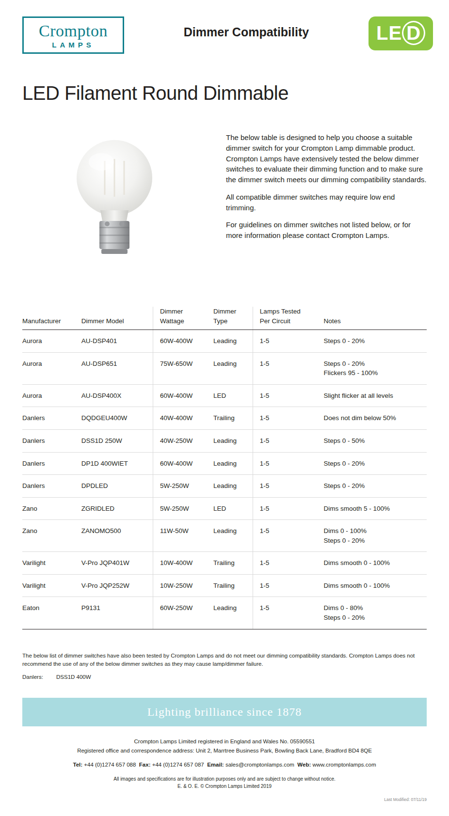Crompton Lamps
Dimmer Compatibility
LED
LED Filament Round Dimmable
The below table is designed to help you choose a suitable dimmer switch for your Crompton Lamp dimmable product. Crompton Lamps have extensively tested the below dimmer switches to evaluate their dimming function and to make sure the dimmer switch meets our dimming compatibility standards.
All compatible dimmer switches may require low end trimming.
For guidelines on dimmer switches not listed below, or for more information please contact Crompton Lamps.
| Manufacturer | Dimmer Model | Dimmer Wattage | Dimmer Type | Lamps Tested Per Circuit | Notes |
| --- | --- | --- | --- | --- | --- |
| Aurora | AU-DSP401 | 60W-400W | Leading | 1-5 | Steps 0 - 20% |
| Aurora | AU-DSP651 | 75W-650W | Leading | 1-5 | Steps 0 - 20% Flickers 95 - 100% |
| Aurora | AU-DSP400X | 60W-400W | LED | 1-5 | Slight flicker at all levels |
| Danlers | DQDGEU400W | 40W-400W | Trailing | 1-5 | Does not dim below 50% |
| Danlers | DSS1D 250W | 40W-250W | Leading | 1-5 | Steps 0 - 50% |
| Danlers | DP1D 400WIET | 60W-400W | Leading | 1-5 | Steps 0 - 20% |
| Danlers | DPDLED | 5W-250W | Leading | 1-5 | Steps 0 - 20% |
| Zano | ZGRIDLED | 5W-250W | LED | 1-5 | Dims smooth 5 - 100% |
| Zano | ZANOMO500 | 11W-50W | Leading | 1-5 | Dims 0 - 100% Steps 0 - 20% |
| Varilight | V-Pro JQP401W | 10W-400W | Trailing | 1-5 | Dims smooth 0 - 100% |
| Varilight | V-Pro JQP252W | 10W-250W | Trailing | 1-5 | Dims smooth 0 - 100% |
| Eaton | P9131 | 60W-250W | Leading | 1-5 | Dims 0 - 80% Steps 0 - 20% |
The below list of dimmer switches have also been tested by Crompton Lamps and do not meet our dimming compatibility standards. Crompton Lamps does not recommend the use of any of the below dimmer switches as they may cause lamp/dimmer failure.
Danlers: DSS1D 400W
Lighting brilliance since 1878
Crompton Lamps Limited registered in England and Wales No. 05590551
Registered office and correspondence address: Unit 2, Marrtree Business Park, Bowling Back Lane, Bradford BD4 8QE
Tel: +44 (0)1274 657 088 Fax: +44 (0)1274 657 087 Email: sales@cromptonlamps.com Web: www.cromptonlamps.com
All images and specifications are for illustration purposes only and are subject to change without notice.
E. & O. E. © Crompton Lamps Limited 2019
Last Modified: 07/11/19